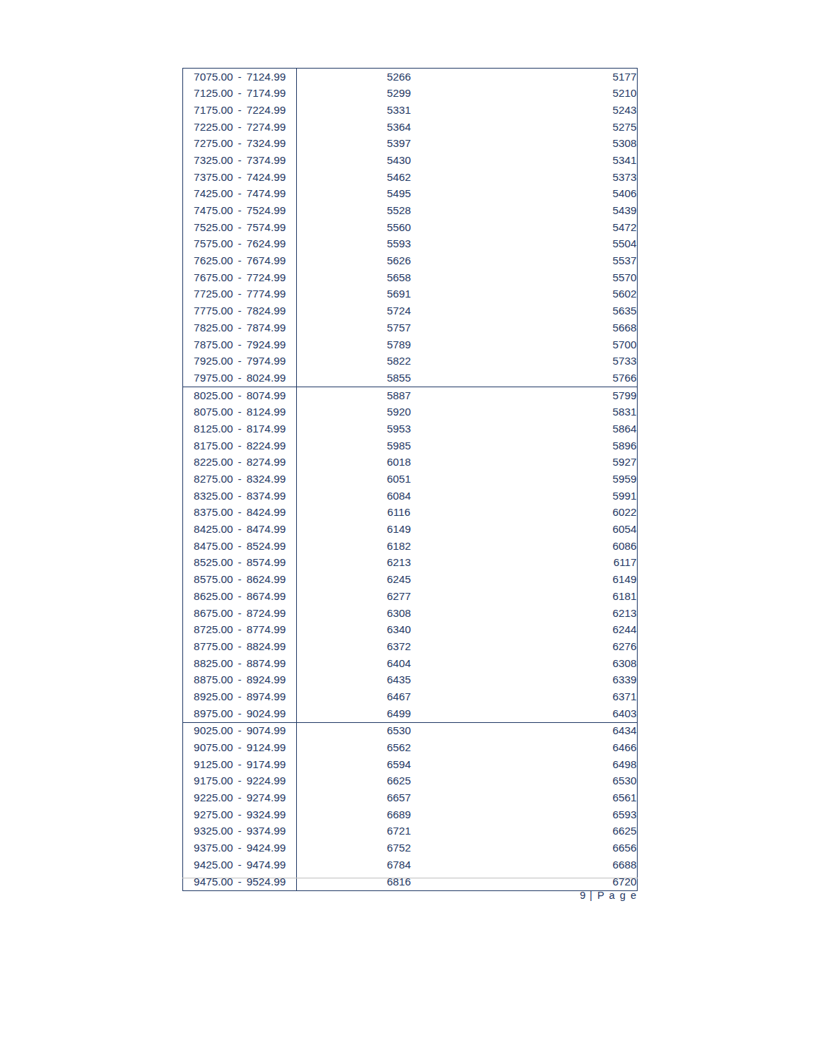| 7075.00 | - | 7124.99 | 5266 | 5177 |
| 7125.00 | - | 7174.99 | 5299 | 5210 |
| 7175.00 | - | 7224.99 | 5331 | 5243 |
| 7225.00 | - | 7274.99 | 5364 | 5275 |
| 7275.00 | - | 7324.99 | 5397 | 5308 |
| 7325.00 | - | 7374.99 | 5430 | 5341 |
| 7375.00 | - | 7424.99 | 5462 | 5373 |
| 7425.00 | - | 7474.99 | 5495 | 5406 |
| 7475.00 | - | 7524.99 | 5528 | 5439 |
| 7525.00 | - | 7574.99 | 5560 | 5472 |
| 7575.00 | - | 7624.99 | 5593 | 5504 |
| 7625.00 | - | 7674.99 | 5626 | 5537 |
| 7675.00 | - | 7724.99 | 5658 | 5570 |
| 7725.00 | - | 7774.99 | 5691 | 5602 |
| 7775.00 | - | 7824.99 | 5724 | 5635 |
| 7825.00 | - | 7874.99 | 5757 | 5668 |
| 7875.00 | - | 7924.99 | 5789 | 5700 |
| 7925.00 | - | 7974.99 | 5822 | 5733 |
| 7975.00 | - | 8024.99 | 5855 | 5766 |
| 8025.00 | - | 8074.99 | 5887 | 5799 |
| 8075.00 | - | 8124.99 | 5920 | 5831 |
| 8125.00 | - | 8174.99 | 5953 | 5864 |
| 8175.00 | - | 8224.99 | 5985 | 5896 |
| 8225.00 | - | 8274.99 | 6018 | 5927 |
| 8275.00 | - | 8324.99 | 6051 | 5959 |
| 8325.00 | - | 8374.99 | 6084 | 5991 |
| 8375.00 | - | 8424.99 | 6116 | 6022 |
| 8425.00 | - | 8474.99 | 6149 | 6054 |
| 8475.00 | - | 8524.99 | 6182 | 6086 |
| 8525.00 | - | 8574.99 | 6213 | 6117 |
| 8575.00 | - | 8624.99 | 6245 | 6149 |
| 8625.00 | - | 8674.99 | 6277 | 6181 |
| 8675.00 | - | 8724.99 | 6308 | 6213 |
| 8725.00 | - | 8774.99 | 6340 | 6244 |
| 8775.00 | - | 8824.99 | 6372 | 6276 |
| 8825.00 | - | 8874.99 | 6404 | 6308 |
| 8875.00 | - | 8924.99 | 6435 | 6339 |
| 8925.00 | - | 8974.99 | 6467 | 6371 |
| 8975.00 | - | 9024.99 | 6499 | 6403 |
| 9025.00 | - | 9074.99 | 6530 | 6434 |
| 9075.00 | - | 9124.99 | 6562 | 6466 |
| 9125.00 | - | 9174.99 | 6594 | 6498 |
| 9175.00 | - | 9224.99 | 6625 | 6530 |
| 9225.00 | - | 9274.99 | 6657 | 6561 |
| 9275.00 | - | 9324.99 | 6689 | 6593 |
| 9325.00 | - | 9374.99 | 6721 | 6625 |
| 9375.00 | - | 9424.99 | 6752 | 6656 |
| 9425.00 | - | 9474.99 | 6784 | 6688 |
| 9475.00 | - | 9524.99 | 6816 | 6720 |
9 | P a g e